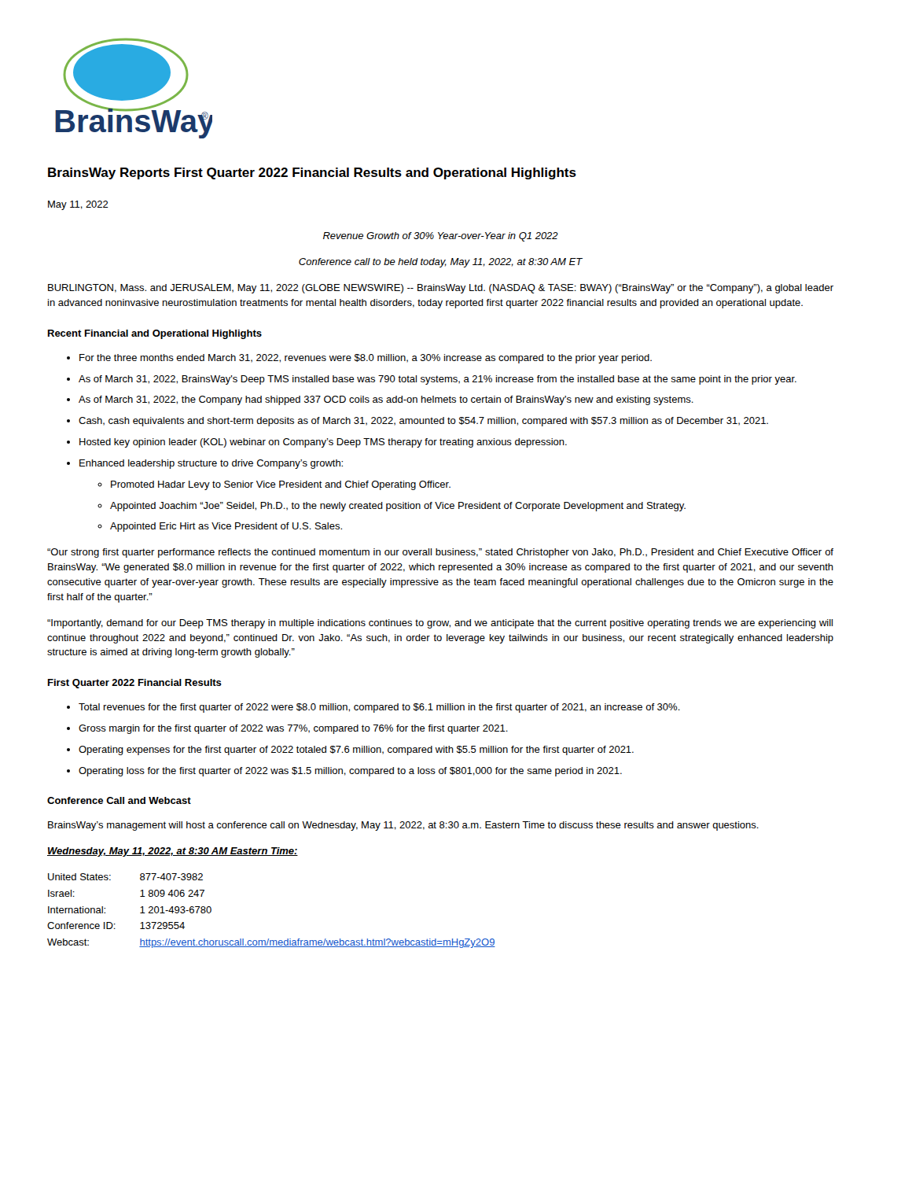BrainsWay ®
BrainsWay Reports First Quarter 2022 Financial Results and Operational Highlights
May 11, 2022
Revenue Growth of 30% Year-over-Year in Q1 2022
Conference call to be held today, May 11, 2022, at 8:30 AM ET
BURLINGTON, Mass. and JERUSALEM, May 11, 2022 (GLOBE NEWSWIRE) -- BrainsWay Ltd. (NASDAQ & TASE: BWAY) (“BrainsWay” or the “Company”), a global leader in advanced noninvasive neurostimulation treatments for mental health disorders, today reported first quarter 2022 financial results and provided an operational update.
Recent Financial and Operational Highlights
For the three months ended March 31, 2022, revenues were $8.0 million, a 30% increase as compared to the prior year period.
As of March 31, 2022, BrainsWay's Deep TMS installed base was 790 total systems, a 21% increase from the installed base at the same point in the prior year.
As of March 31, 2022, the Company had shipped 337 OCD coils as add-on helmets to certain of BrainsWay's new and existing systems.
Cash, cash equivalents and short-term deposits as of March 31, 2022, amounted to $54.7 million, compared with $57.3 million as of December 31, 2021.
Hosted key opinion leader (KOL) webinar on Company’s Deep TMS therapy for treating anxious depression.
Enhanced leadership structure to drive Company’s growth:
Promoted Hadar Levy to Senior Vice President and Chief Operating Officer.
Appointed Joachim “Joe” Seidel, Ph.D., to the newly created position of Vice President of Corporate Development and Strategy.
Appointed Eric Hirt as Vice President of U.S. Sales.
“Our strong first quarter performance reflects the continued momentum in our overall business,” stated Christopher von Jako, Ph.D., President and Chief Executive Officer of BrainsWay. “We generated $8.0 million in revenue for the first quarter of 2022, which represented a 30% increase as compared to the first quarter of 2021, and our seventh consecutive quarter of year-over-year growth. These results are especially impressive as the team faced meaningful operational challenges due to the Omicron surge in the first half of the quarter.”
“Importantly, demand for our Deep TMS therapy in multiple indications continues to grow, and we anticipate that the current positive operating trends we are experiencing will continue throughout 2022 and beyond,” continued Dr. von Jako. “As such, in order to leverage key tailwinds in our business, our recent strategically enhanced leadership structure is aimed at driving long-term growth globally.”
First Quarter 2022 Financial Results
Total revenues for the first quarter of 2022 were $8.0 million, compared to $6.1 million in the first quarter of 2021, an increase of 30%.
Gross margin for the first quarter of 2022 was 77%, compared to 76% for the first quarter 2021.
Operating expenses for the first quarter of 2022 totaled $7.6 million, compared with $5.5 million for the first quarter of 2021.
Operating loss for the first quarter of 2022 was $1.5 million, compared to a loss of $801,000 for the same period in 2021.
Conference Call and Webcast
BrainsWay’s management will host a conference call on Wednesday, May 11, 2022, at 8:30 a.m. Eastern Time to discuss these results and answer questions.
Wednesday, May 11, 2022, at 8:30 AM Eastern Time:
| United States: | 877-407-3982 |
| Israel: | 1 809 406 247 |
| International: | 1 201-493-6780 |
| Conference ID: | 13729554 |
| Webcast: | https://event.choruscall.com/mediaframe/webcast.html?webcastid=mHgZy2O9 |